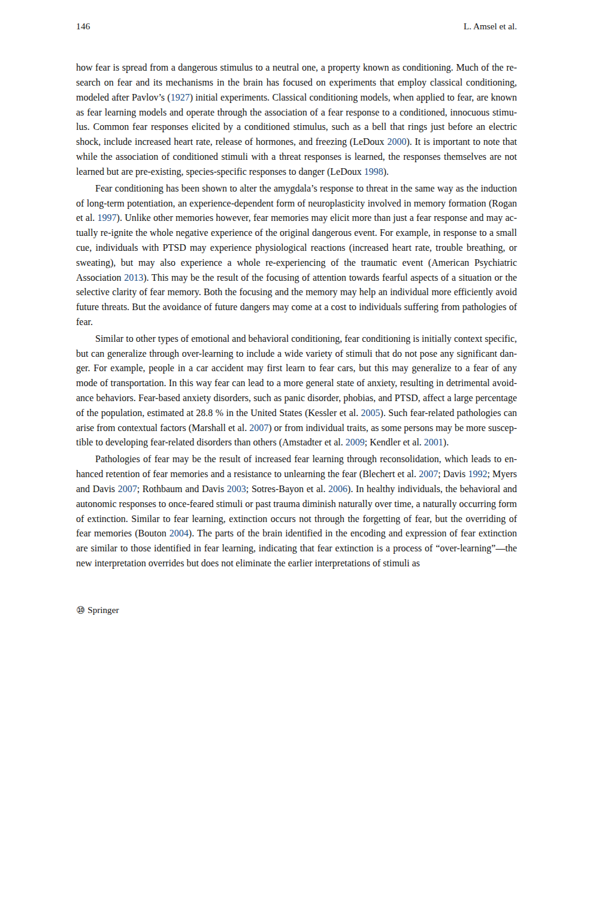146 L. Amsel et al.
how fear is spread from a dangerous stimulus to a neutral one, a property known as conditioning. Much of the research on fear and its mechanisms in the brain has focused on experiments that employ classical conditioning, modeled after Pavlov’s (1927) initial experiments. Classical conditioning models, when applied to fear, are known as fear learning models and operate through the association of a fear response to a conditioned, innocuous stimulus. Common fear responses elicited by a conditioned stimulus, such as a bell that rings just before an electric shock, include increased heart rate, release of hormones, and freezing (LeDoux 2000). It is important to note that while the association of conditioned stimuli with a threat responses is learned, the responses themselves are not learned but are pre-existing, species-specific responses to danger (LeDoux 1998).
Fear conditioning has been shown to alter the amygdala’s response to threat in the same way as the induction of long-term potentiation, an experience-dependent form of neuroplasticity involved in memory formation (Rogan et al. 1997). Unlike other memories however, fear memories may elicit more than just a fear response and may actually re-ignite the whole negative experience of the original dangerous event. For example, in response to a small cue, individuals with PTSD may experience physiological reactions (increased heart rate, trouble breathing, or sweating), but may also experience a whole re-experiencing of the traumatic event (American Psychiatric Association 2013). This may be the result of the focusing of attention towards fearful aspects of a situation or the selective clarity of fear memory. Both the focusing and the memory may help an individual more efficiently avoid future threats. But the avoidance of future dangers may come at a cost to individuals suffering from pathologies of fear.
Similar to other types of emotional and behavioral conditioning, fear conditioning is initially context specific, but can generalize through over-learning to include a wide variety of stimuli that do not pose any significant danger. For example, people in a car accident may first learn to fear cars, but this may generalize to a fear of any mode of transportation. In this way fear can lead to a more general state of anxiety, resulting in detrimental avoidance behaviors. Fear-based anxiety disorders, such as panic disorder, phobias, and PTSD, affect a large percentage of the population, estimated at 28.8 % in the United States (Kessler et al. 2005). Such fear-related pathologies can arise from contextual factors (Marshall et al. 2007) or from individual traits, as some persons may be more susceptible to developing fear-related disorders than others (Amstadter et al. 2009; Kendler et al. 2001).
Pathologies of fear may be the result of increased fear learning through reconsolidation, which leads to enhanced retention of fear memories and a resistance to unlearning the fear (Blechert et al. 2007; Davis 1992; Myers and Davis 2007; Rothbaum and Davis 2003; Sotres-Bayon et al. 2006). In healthy individuals, the behavioral and autonomic responses to once-feared stimuli or past trauma diminish naturally over time, a naturally occurring form of extinction. Similar to fear learning, extinction occurs not through the forgetting of fear, but the overriding of fear memories (Bouton 2004). The parts of the brain identified in the encoding and expression of fear extinction are similar to those identified in fear learning, indicating that fear extinction is a process of “over-learning”—the new interpretation overrides but does not eliminate the earlier interpretations of stimuli as
Springer